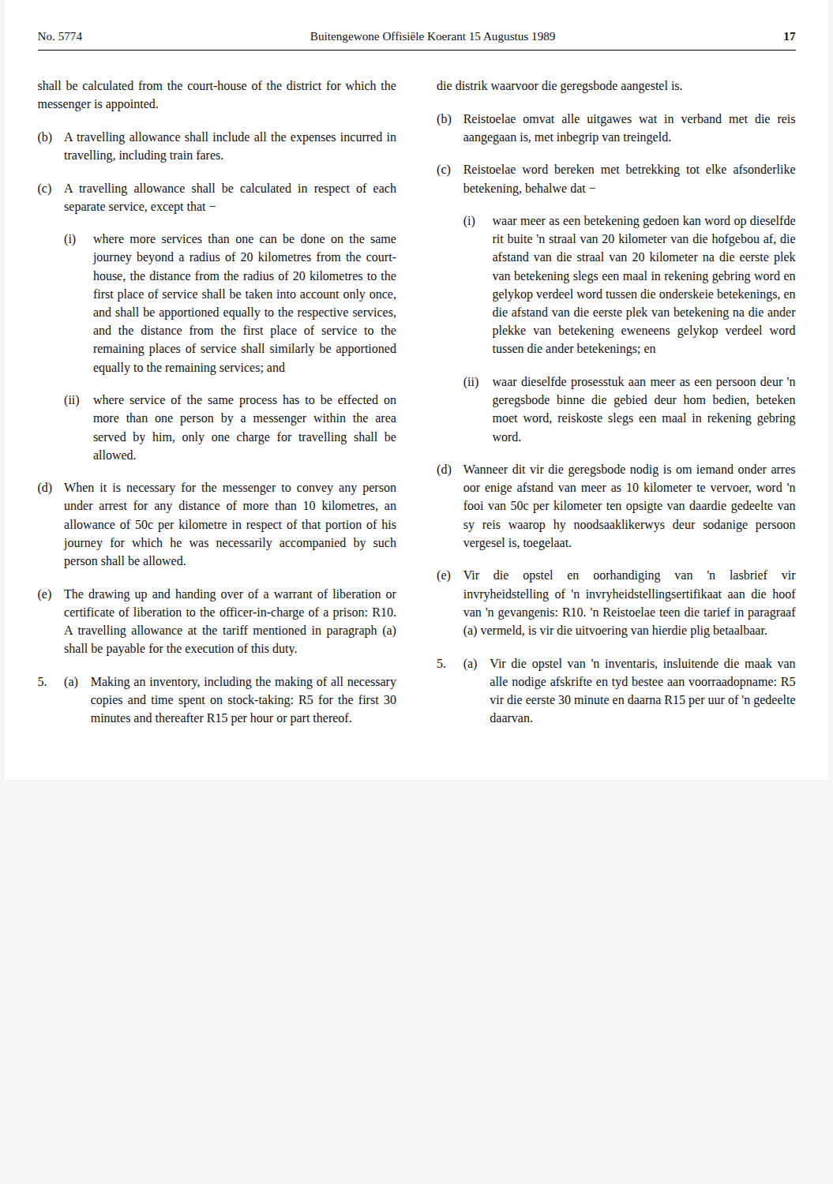No. 5774
Buitengewone Offisiële Koerant 15 Augustus 1989
17
shall be calculated from the court-house of the district for which the messenger is appointed.
(b)
A travelling allowance shall include all the expenses incurred in travelling, including train fares.
(c)
A travelling allowance shall be calculated in respect of each separate service, except that −
(i)
where more services than one can be done on the same journey beyond a radius of 20 kilometres from the court-house, the distance from the radius of 20 kilometres to the first place of service shall be taken into account only once, and shall be apportioned equally to the respective services, and the distance from the first place of service to the remaining places of service shall similarly be apportioned equally to the remaining services; and
(ii)
where service of the same process has to be effected on more than one person by a messenger within the area served by him, only one charge for travelling shall be allowed.
(d)
When it is necessary for the messenger to convey any person under arrest for any distance of more than 10 kilometres, an allowance of 50c per kilometre in respect of that portion of his journey for which he was necessarily accompanied by such person shall be allowed.
(e)
The drawing up and handing over of a warrant of liberation or certificate of liberation to the officer-in-charge of a prison: R10. A travelling allowance at the tariff mentioned in paragraph (a) shall be payable for the execution of this duty.
5.
(a)
Making an inventory, including the making of all necessary copies and time spent on stock-taking: R5 for the first 30 minutes and thereafter R15 per hour or part thereof.
die distrik waarvoor die geregsbode aangestel is.
(b)
Reistoelae omvat alle uitgawes wat in verband met die reis aangegaan is, met inbegrip van treingeld.
(c)
Reistoelae word bereken met betrekking tot elke afsonderlike betekening, behalwe dat −
(i)
waar meer as een betekening gedoen kan word op dieselfde rit buite 'n straal van 20 kilometer van die hofgebou af, die afstand van die straal van 20 kilometer na die eerste plek van betekening slegs een maal in rekening gebring word en gelykop verdeel word tussen die onderskeie betekenings, en die afstand van die eerste plek van betekening na die ander plekke van betekening eweneens gelykop verdeel word tussen die ander betekenings; en
(ii)
waar dieselfde prosesstuk aan meer as een persoon deur 'n geregsbode binne die gebied deur hom bedien, beteken moet word, reiskoste slegs een maal in rekening gebring word.
(d)
Wanneer dit vir die geregsbode nodig is om iemand onder arres oor enige afstand van meer as 10 kilometer te vervoer, word 'n fooi van 50c per kilometer ten opsigte van daardie gedeelte van sy reis waarop hy noodsaaklikerwys deur sodanige persoon vergesel is, toegelaat.
(e)
Vir die opstel en oorhandiging van 'n lasbrief vir invryheidstelling of 'n invryheidstellingsertifikaat aan die hoof van 'n gevangenis: R10. 'n Reistoelae teen die tarief in paragraaf (a) vermeld, is vir die uitvoering van hierdie plig betaalbaar.
5.
(a)
Vir die opstel van 'n inventaris, insluitende die maak van alle nodige afskrifte en tyd bestee aan voorraadopname: R5 vir die eerste 30 minute en daarna R15 per uur of 'n gedeelte daarvan.